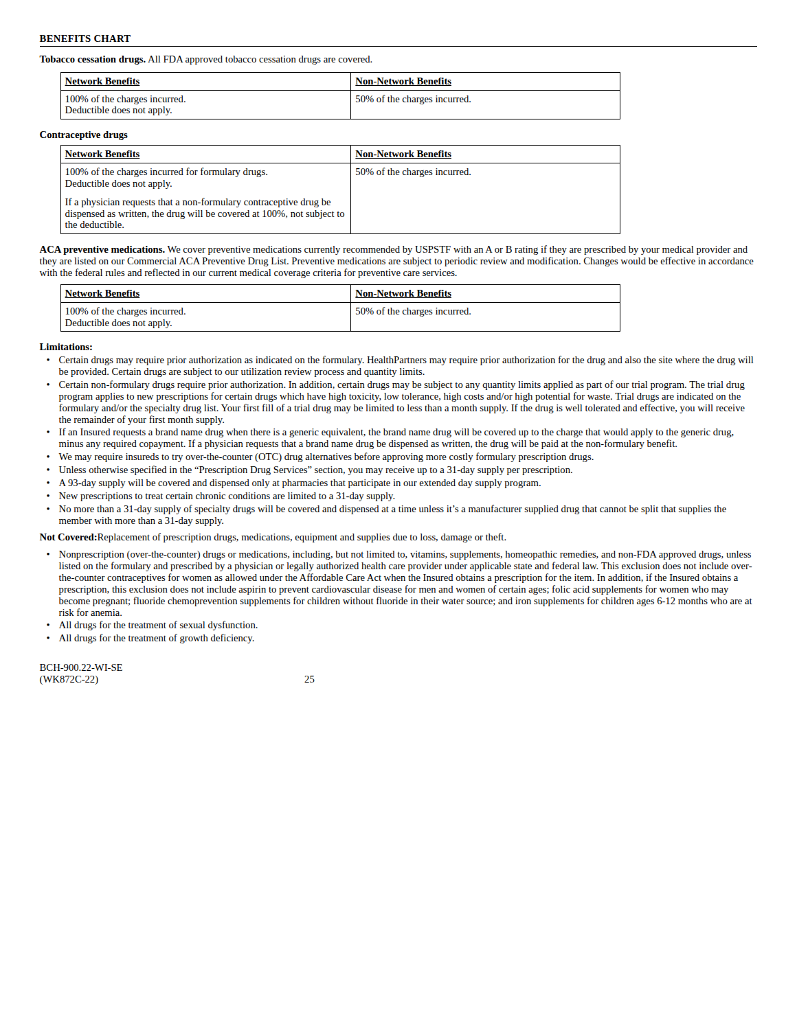BENEFITS CHART
Tobacco cessation drugs. All FDA approved tobacco cessation drugs are covered.
| Network Benefits | Non-Network Benefits |
| --- | --- |
| 100% of the charges incurred. Deductible does not apply. | 50% of the charges incurred. |
Contraceptive drugs
| Network Benefits | Non-Network Benefits |
| --- | --- |
| 100% of the charges incurred for formulary drugs. Deductible does not apply. If a physician requests that a non-formulary contraceptive drug be dispensed as written, the drug will be covered at 100%, not subject to the deductible. | 50% of the charges incurred. |
ACA preventive medications. We cover preventive medications currently recommended by USPSTF with an A or B rating if they are prescribed by your medical provider and they are listed on our Commercial ACA Preventive Drug List. Preventive medications are subject to periodic review and modification. Changes would be effective in accordance with the federal rules and reflected in our current medical coverage criteria for preventive care services.
| Network Benefits | Non-Network Benefits |
| --- | --- |
| 100% of the charges incurred. Deductible does not apply. | 50% of the charges incurred. |
Limitations:
Certain drugs may require prior authorization as indicated on the formulary. HealthPartners may require prior authorization for the drug and also the site where the drug will be provided. Certain drugs are subject to our utilization review process and quantity limits.
Certain non-formulary drugs require prior authorization. In addition, certain drugs may be subject to any quantity limits applied as part of our trial program. The trial drug program applies to new prescriptions for certain drugs which have high toxicity, low tolerance, high costs and/or high potential for waste. Trial drugs are indicated on the formulary and/or the specialty drug list. Your first fill of a trial drug may be limited to less than a month supply. If the drug is well tolerated and effective, you will receive the remainder of your first month supply.
If an Insured requests a brand name drug when there is a generic equivalent, the brand name drug will be covered up to the charge that would apply to the generic drug, minus any required copayment. If a physician requests that a brand name drug be dispensed as written, the drug will be paid at the non-formulary benefit.
We may require insureds to try over-the-counter (OTC) drug alternatives before approving more costly formulary prescription drugs.
Unless otherwise specified in the “Prescription Drug Services” section, you may receive up to a 31-day supply per prescription.
A 93-day supply will be covered and dispensed only at pharmacies that participate in our extended day supply program.
New prescriptions to treat certain chronic conditions are limited to a 31-day supply.
No more than a 31-day supply of specialty drugs will be covered and dispensed at a time unless it’s a manufacturer supplied drug that cannot be split that supplies the member with more than a 31-day supply.
Not Covered: Replacement of prescription drugs, medications, equipment and supplies due to loss, damage or theft.
Nonprescription (over-the-counter) drugs or medications, including, but not limited to, vitamins, supplements, homeopathic remedies, and non-FDA approved drugs, unless listed on the formulary and prescribed by a physician or legally authorized health care provider under applicable state and federal law. This exclusion does not include over-the-counter contraceptives for women as allowed under the Affordable Care Act when the Insured obtains a prescription for the item. In addition, if the Insured obtains a prescription, this exclusion does not include aspirin to prevent cardiovascular disease for men and women of certain ages; folic acid supplements for women who may become pregnant; fluoride chemoprevention supplements for children without fluoride in their water source; and iron supplements for children ages 6-12 months who are at risk for anemia.
All drugs for the treatment of sexual dysfunction.
All drugs for the treatment of growth deficiency.
BCH-900.22-WI-SE
(WK872C-22) 25